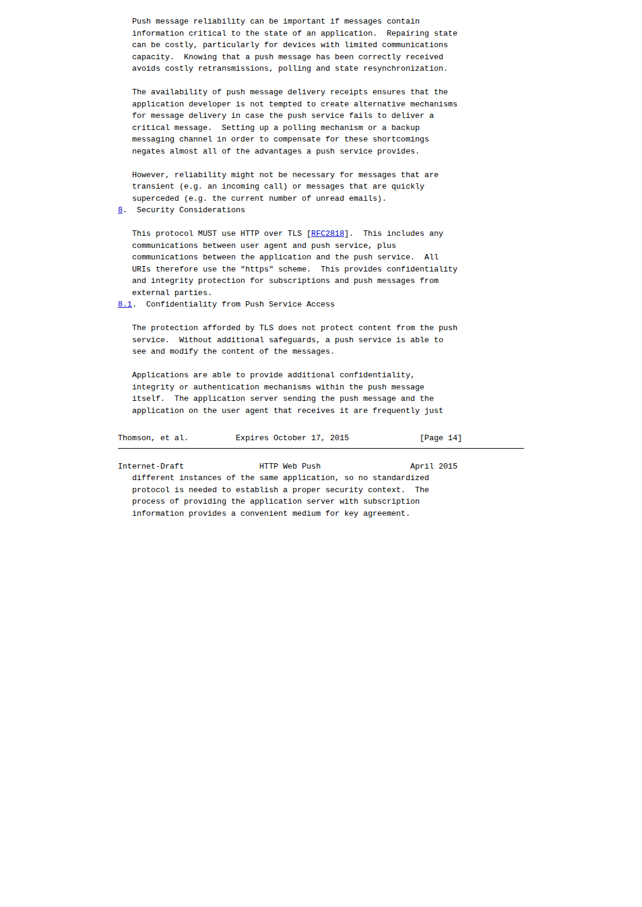Push message reliability can be important if messages contain
   information critical to the state of an application.  Repairing state
   can be costly, particularly for devices with limited communications
   capacity.  Knowing that a push message has been correctly received
   avoids costly retransmissions, polling and state resynchronization.

   The availability of push message delivery receipts ensures that the
   application developer is not tempted to create alternative mechanisms
   for message delivery in case the push service fails to deliver a
   critical message.  Setting up a polling mechanism or a backup
   messaging channel in order to compensate for these shortcomings
   negates almost all of the advantages a push service provides.

   However, reliability might not be necessary for messages that are
   transient (e.g. an incoming call) or messages that are quickly
   superceded (e.g. the current number of unread emails).
8.  Security Considerations

   This protocol MUST use HTTP over TLS [RFC2818].  This includes any
   communications between user agent and push service, plus
   communications between the application and the push service.  All
   URIs therefore use the "https" scheme.  This provides confidentiality
   and integrity protection for subscriptions and push messages from
   external parties.
8.1.  Confidentiality from Push Service Access

   The protection afforded by TLS does not protect content from the push
   service.  Without additional safeguards, a push service is able to
   see and modify the content of the messages.

   Applications are able to provide additional confidentiality,
   integrity or authentication mechanisms within the push message
   itself.  The application server sending the push message and the
   application on the user agent that receives it are frequently just
Thomson, et al.          Expires October 17, 2015               [Page 14]
Internet-Draft                HTTP Web Push                   April 2015
   different instances of the same application, so no standardized
   protocol is needed to establish a proper security context.  The
   process of providing the application server with subscription
   information provides a convenient medium for key agreement.